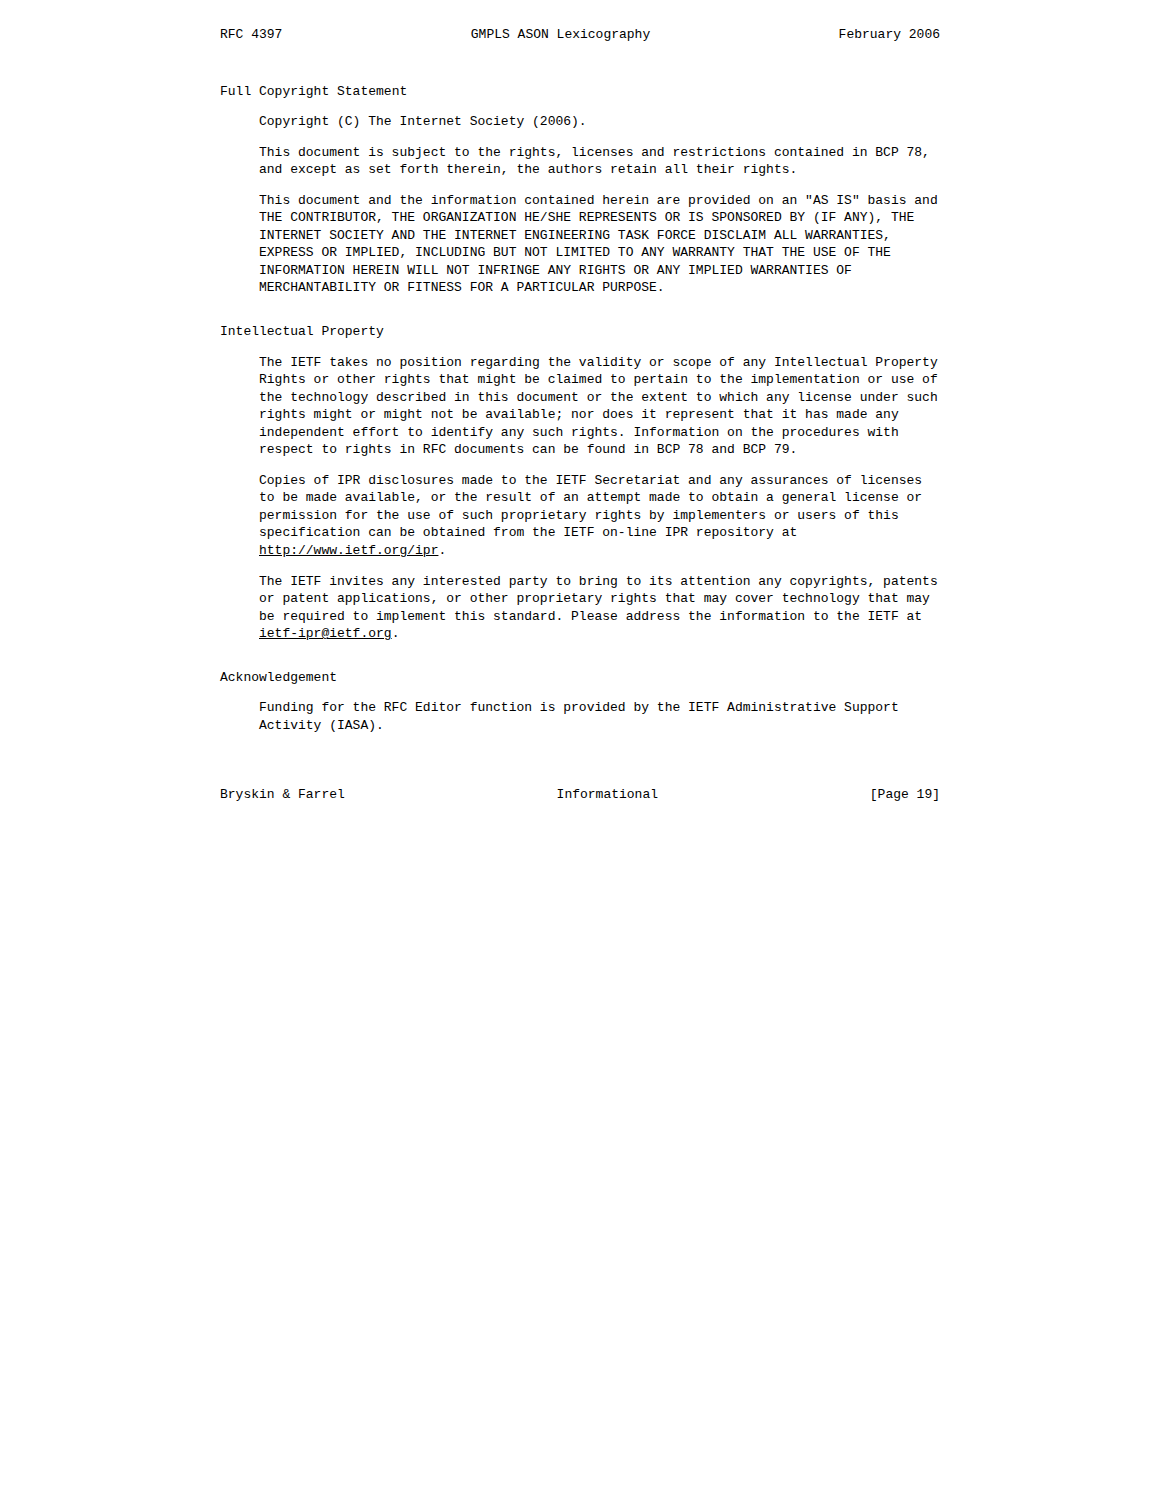RFC 4397 GMPLS ASON Lexicography February 2006
Full Copyright Statement
Copyright (C) The Internet Society (2006).
This document is subject to the rights, licenses and restrictions contained in BCP 78, and except as set forth therein, the authors retain all their rights.
This document and the information contained herein are provided on an "AS IS" basis and THE CONTRIBUTOR, THE ORGANIZATION HE/SHE REPRESENTS OR IS SPONSORED BY (IF ANY), THE INTERNET SOCIETY AND THE INTERNET ENGINEERING TASK FORCE DISCLAIM ALL WARRANTIES, EXPRESS OR IMPLIED, INCLUDING BUT NOT LIMITED TO ANY WARRANTY THAT THE USE OF THE INFORMATION HEREIN WILL NOT INFRINGE ANY RIGHTS OR ANY IMPLIED WARRANTIES OF MERCHANTABILITY OR FITNESS FOR A PARTICULAR PURPOSE.
Intellectual Property
The IETF takes no position regarding the validity or scope of any Intellectual Property Rights or other rights that might be claimed to pertain to the implementation or use of the technology described in this document or the extent to which any license under such rights might or might not be available; nor does it represent that it has made any independent effort to identify any such rights. Information on the procedures with respect to rights in RFC documents can be found in BCP 78 and BCP 79.
Copies of IPR disclosures made to the IETF Secretariat and any assurances of licenses to be made available, or the result of an attempt made to obtain a general license or permission for the use of such proprietary rights by implementers or users of this specification can be obtained from the IETF on-line IPR repository at http://www.ietf.org/ipr.
The IETF invites any interested party to bring to its attention any copyrights, patents or patent applications, or other proprietary rights that may cover technology that may be required to implement this standard. Please address the information to the IETF at ietf-ipr@ietf.org.
Acknowledgement
Funding for the RFC Editor function is provided by the IETF Administrative Support Activity (IASA).
Bryskin & Farrel Informational [Page 19]